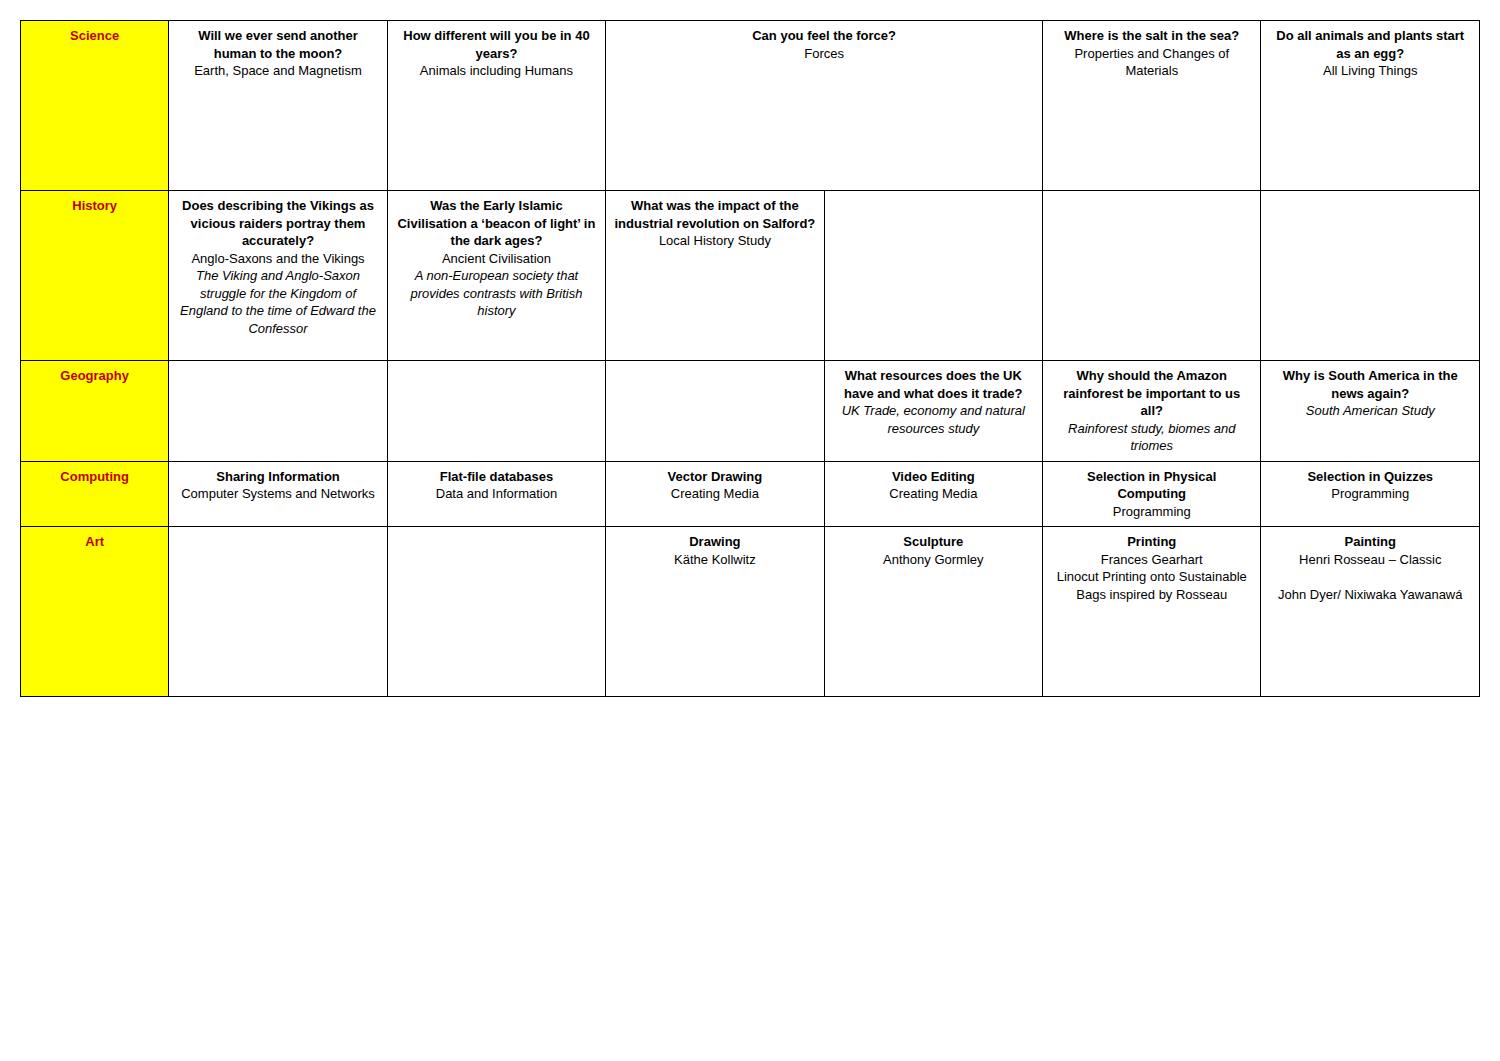| Science | Will we ever send another human to the moon? Earth, Space and Magnetism | How different will you be in 40 years? Animals including Humans | Can you feel the force? Forces | Where is the salt in the sea? Properties and Changes of Materials | Do all animals and plants start as an egg? All Living Things |
| History | Does describing the Vikings as vicious raiders portray them accurately? Anglo-Saxons and the Vikings The Viking and Anglo-Saxon struggle for the Kingdom of England to the time of Edward the Confessor | Was the Early Islamic Civilisation a ‘beacon of light’ in the dark ages? Ancient Civilisation A non-European society that provides contrasts with British history | What was the impact of the industrial revolution on Salford? Local History Study | | | |
| Geography | | | | What resources does the UK have and what does it trade? UK Trade, economy and natural resources study | Why should the Amazon rainforest be important to us all? Rainforest study, biomes and triomes | Why is South America in the news again? South American Study |
| Computing | Sharing Information Computer Systems and Networks | Flat-file databases Data and Information | Vector Drawing Creating Media | Video Editing Creating Media | Selection in Physical Computing Programming | Selection in Quizzes Programming |
| Art | | | Drawing Käthe Kollwitz | Sculpture Anthony Gormley | Printing Frances Gearhart Linocut Printing onto Sustainable Bags inspired by Rosseau | Painting Henri Rosseau – Classic John Dyer/ Nixiwaka Yawanawá |